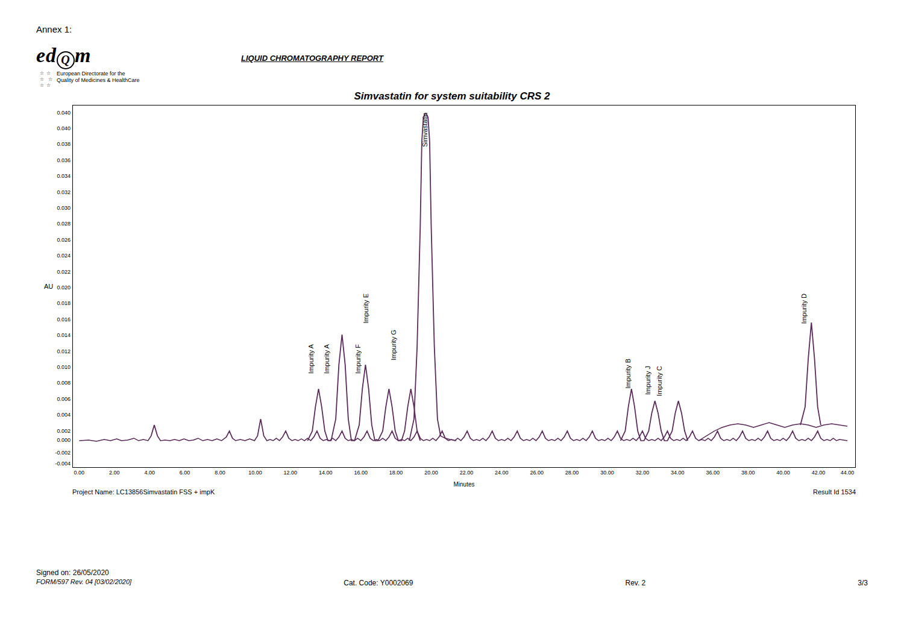Annex 1:
edQm
☆ ☆
☆ ☆
☆ ☆ European Directorate for the
Quality of Medicines & HealthCare
LIQUID CHROMATOGRAPHY REPORT
Simvastatin for system suitability CRS 2
AU
0.040 0.040 0.038 0.036 0.034 0.032 0.030 0.028 0.026 0.024 0.022 0.020 0.018 0.016 0.014 0.012 0.010 0.008 0.006 0.004 0.002 0.000 -0.002 -0.004
Impurity A Impurity A Impurity E Impurity F Impurity G Simvastatin Impurity B Impurity J Impurity C Impurity D
0.00 2.00 4.00 6.00 8.00 10.00 12.00 14.00 16.00 18.00 20.00 22.00 24.00 26.00 28.00 30.00 32.00 34.00 36.00 38.00 40.00 42.00 44.00
Minutes
Project Name: LC13856Simvastatin FSS + impK
Result Id 1534
Signed on: 26/05/2020
FORM/597 Rev. 04 [03/02/2020]
Cat. Code: Y0002069
Rev. 2
3/3